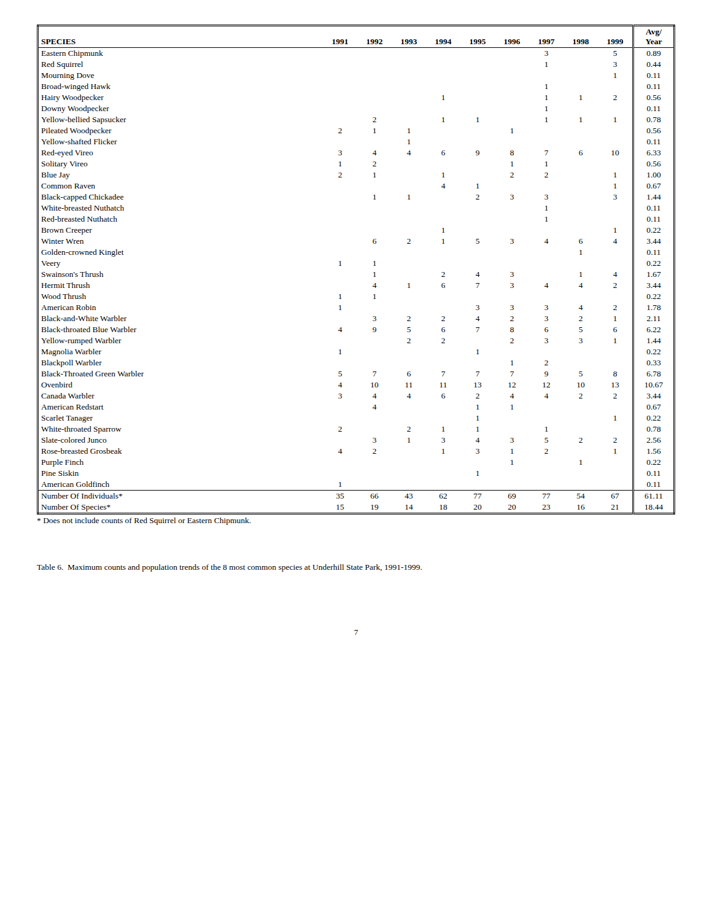| SPECIES | 1991 | 1992 | 1993 | 1994 | 1995 | 1996 | 1997 | 1998 | 1999 | Avg/ Year |
| --- | --- | --- | --- | --- | --- | --- | --- | --- | --- | --- |
| Eastern Chipmunk | | | | | | | 3 | | 5 | 0.89 |
| Red Squirrel | | | | | | | 1 | | 3 | 0.44 |
| Mourning Dove | | | | | | | | | 1 | 0.11 |
| Broad-winged Hawk | | | | | | | 1 | | | 0.11 |
| Hairy Woodpecker | | | | 1 | | | 1 | 1 | 2 | 0.56 |
| Downy Woodpecker | | | | | | | 1 | | | 0.11 |
| Yellow-bellied Sapsucker | | 2 | | 1 | 1 | | 1 | 1 | 1 | 0.78 |
| Pileated Woodpecker | 2 | 1 | 1 | | | 1 | | | | 0.56 |
| Yellow-shafted Flicker | | | 1 | | | | | | | 0.11 |
| Red-eyed Vireo | 3 | 4 | 4 | 6 | 9 | 8 | 7 | 6 | 10 | 6.33 |
| Solitary Vireo | 1 | 2 | | | | 1 | 1 | | | 0.56 |
| Blue Jay | 2 | 1 | | 1 | | 2 | 2 | | 1 | 1.00 |
| Common Raven | | | | 4 | 1 | | | | 1 | 0.67 |
| Black-capped Chickadee | | 1 | 1 | | 2 | 3 | 3 | | 3 | 1.44 |
| White-breasted Nuthatch | | | | | | | 1 | | | 0.11 |
| Red-breasted Nuthatch | | | | | | | 1 | | | 0.11 |
| Brown Creeper | | | | 1 | | | | | 1 | 0.22 |
| Winter Wren | | 6 | 2 | 1 | 5 | 3 | 4 | 6 | 4 | 3.44 |
| Golden-crowned Kinglet | | | | | | | | 1 | | 0.11 |
| Veery | 1 | 1 | | | | | | | | 0.22 |
| Swainson's Thrush | | 1 | | 2 | 4 | 3 | | 1 | 4 | 1.67 |
| Hermit Thrush | | 4 | 1 | 6 | 7 | 3 | 4 | 4 | 2 | 3.44 |
| Wood Thrush | 1 | 1 | | | | | | | | 0.22 |
| American Robin | 1 | | | | 3 | 3 | 3 | 4 | 2 | 1.78 |
| Black-and-White Warbler | | 3 | 2 | 2 | 4 | 2 | 3 | 2 | 1 | 2.11 |
| Black-throated Blue Warbler | 4 | 9 | 5 | 6 | 7 | 8 | 6 | 5 | 6 | 6.22 |
| Yellow-rumped Warbler | | | 2 | 2 | | 2 | 3 | 3 | 1 | 1.44 |
| Magnolia Warbler | 1 | | | | 1 | | | | | 0.22 |
| Blackpoll Warbler | | | | | | 1 | 2 | | | 0.33 |
| Black-Throated Green Warbler | 5 | 7 | 6 | 7 | 7 | 7 | 9 | 5 | 8 | 6.78 |
| Ovenbird | 4 | 10 | 11 | 11 | 13 | 12 | 12 | 10 | 13 | 10.67 |
| Canada Warbler | 3 | 4 | 4 | 6 | 2 | 4 | 4 | 2 | 2 | 3.44 |
| American Redstart | | 4 | | | 1 | 1 | | | | 0.67 |
| Scarlet Tanager | | | | | 1 | | | | 1 | 0.22 |
| White-throated Sparrow | 2 | | 2 | 1 | 1 | | 1 | | | 0.78 |
| Slate-colored Junco | | 3 | 1 | 3 | 4 | 3 | 5 | 2 | 2 | 2.56 |
| Rose-breasted Grosbeak | 4 | 2 | | 1 | 3 | 1 | 2 | | 1 | 1.56 |
| Purple Finch | | | | | | 1 | | 1 | | 0.22 |
| Pine Siskin | | | | | 1 | | | | | 0.11 |
| American Goldfinch | 1 | | | | | | | | | 0.11 |
| Number Of Individuals* | 35 | 66 | 43 | 62 | 77 | 69 | 77 | 54 | 67 | 61.11 |
| Number Of Species* | 15 | 19 | 14 | 18 | 20 | 20 | 23 | 16 | 21 | 18.44 |
* Does not include counts of Red Squirrel or Eastern Chipmunk.
Table 6. Maximum counts and population trends of the 8 most common species at Underhill State Park, 1991-1999.
7